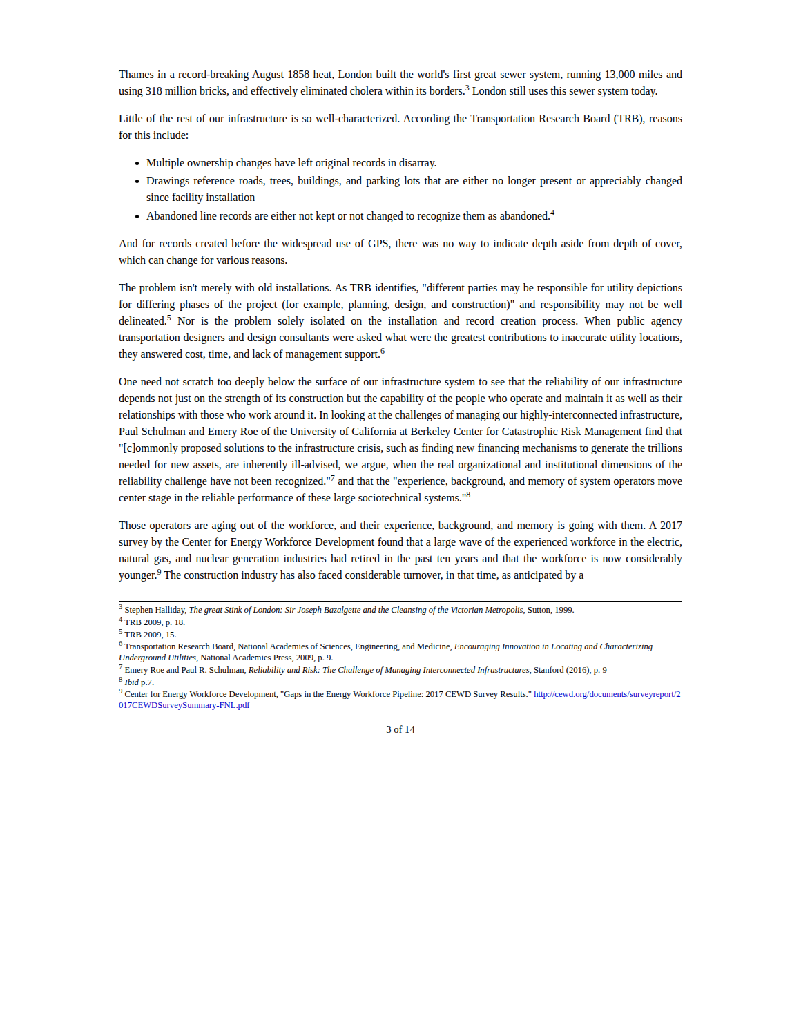Thames in a record-breaking August 1858 heat, London built the world's first great sewer system, running 13,000 miles and using 318 million bricks, and effectively eliminated cholera within its borders.3 London still uses this sewer system today.
Little of the rest of our infrastructure is so well-characterized. According the Transportation Research Board (TRB), reasons for this include:
Multiple ownership changes have left original records in disarray.
Drawings reference roads, trees, buildings, and parking lots that are either no longer present or appreciably changed since facility installation
Abandoned line records are either not kept or not changed to recognize them as abandoned.4
And for records created before the widespread use of GPS, there was no way to indicate depth aside from depth of cover, which can change for various reasons.
The problem isn't merely with old installations. As TRB identifies, "different parties may be responsible for utility depictions for differing phases of the project (for example, planning, design, and construction)" and responsibility may not be well delineated.5 Nor is the problem solely isolated on the installation and record creation process. When public agency transportation designers and design consultants were asked what were the greatest contributions to inaccurate utility locations, they answered cost, time, and lack of management support.6
One need not scratch too deeply below the surface of our infrastructure system to see that the reliability of our infrastructure depends not just on the strength of its construction but the capability of the people who operate and maintain it as well as their relationships with those who work around it. In looking at the challenges of managing our highly-interconnected infrastructure, Paul Schulman and Emery Roe of the University of California at Berkeley Center for Catastrophic Risk Management find that "[c]ommonly proposed solutions to the infrastructure crisis, such as finding new financing mechanisms to generate the trillions needed for new assets, are inherently ill-advised, we argue, when the real organizational and institutional dimensions of the reliability challenge have not been recognized."7 and that the "experience, background, and memory of system operators move center stage in the reliable performance of these large sociotechnical systems."8
Those operators are aging out of the workforce, and their experience, background, and memory is going with them. A 2017 survey by the Center for Energy Workforce Development found that a large wave of the experienced workforce in the electric, natural gas, and nuclear generation industries had retired in the past ten years and that the workforce is now considerably younger.9 The construction industry has also faced considerable turnover, in that time, as anticipated by a
3 Stephen Halliday, The great Stink of London: Sir Joseph Bazalgette and the Cleansing of the Victorian Metropolis, Sutton, 1999.
4 TRB 2009, p. 18.
5 TRB 2009, 15.
6 Transportation Research Board, National Academies of Sciences, Engineering, and Medicine, Encouraging Innovation in Locating and Characterizing Underground Utilities, National Academies Press, 2009, p. 9.
7 Emery Roe and Paul R. Schulman, Reliability and Risk: The Challenge of Managing Interconnected Infrastructures, Stanford (2016), p. 9
8 Ibid p.7.
9 Center for Energy Workforce Development, "Gaps in the Energy Workforce Pipeline: 2017 CEWD Survey Results." http://cewd.org/documents/surveyreport/2017CEWDSurveySummary-FNL.pdf
3 of 14